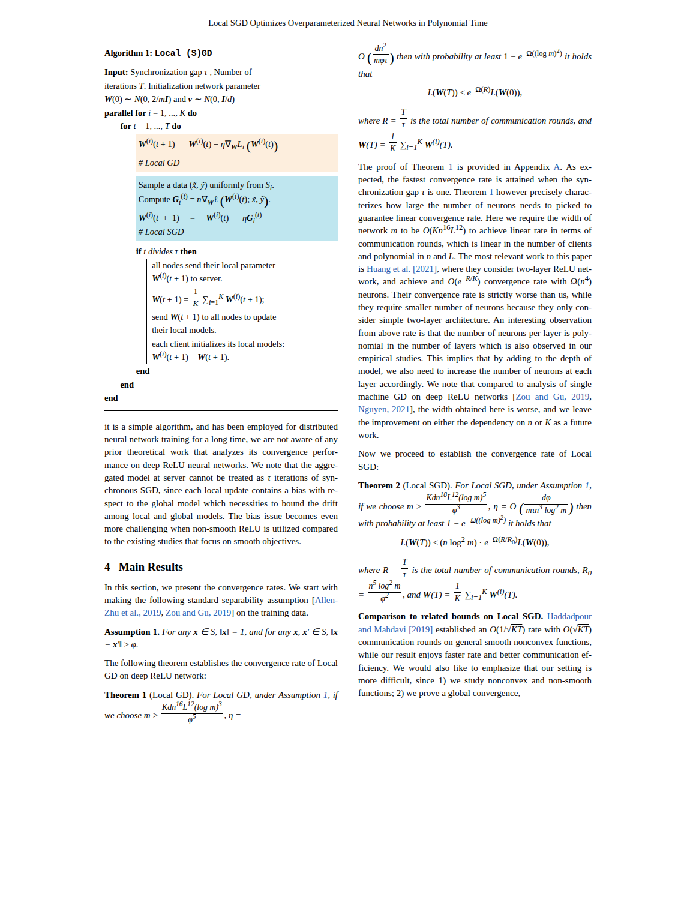Local SGD Optimizes Overparameterized Neural Networks in Polynomial Time
Algorithm 1: Local (S)GD
Input: Synchronization gap τ , Number of
iterations T. Initialization network parameter
W(0) ∼ N(0, 2/mI) and v ∼ N(0, I/d)
parallel for i = 1, ..., K do
for t = 1, ..., T do
W(i)(t + 1) = W(i)(t) − η∇WLi (W(i)(t))
# Local GD
Sample a data (x̃, ỹ) uniformly from Si.
Compute Gi(t) = n∇Wℓ (W(i)(t); x̃, ỹ).
W(i)(t + 1) = W(i)(t) − ηGi(t)
# Local SGD
if t divides τ then
all nodes send their local parameter
W(i)(t + 1) to server.
W(t + 1) = 1 K ∑i=1K W(i)(t + 1);
send W(t + 1) to all nodes to update
their local models.
each client initializes its local models:
W(i)(t + 1) = W(t + 1).
end
end
end
it is a simple algorithm, and has been employed for distributed neural network training for a long time, we are not aware of any prior theoretical work that analyzes its convergence performance on deep ReLU neural networks. We note that the aggregated model at server cannot be treated as τ iterations of synchronous SGD, since each local update contains a bias with respect to the global model which necessities to bound the drift among local and global models. The bias issue becomes even more challenging when non-smooth ReLU is utilized compared to the existing studies that focus on smooth objectives.
4 Main Results
In this section, we present the convergence rates. We start with making the following standard separability assumption [Allen-Zhu et al., 2019, Zou and Gu, 2019] on the training data.
Assumption 1. For any x ∈ S, ‖x‖ = 1, and for any x, x′ ∈ S, ‖x − x′‖ ≥ φ.
The following theorem establishes the convergence rate of Local GD on deep ReLU network:
Theorem 1 (Local GD). For Local GD, under Assumption 1, if we choose m ≥ Kdn16L12(log m)3 φ5, η =
O (dn2 mφτ) then with probability at least 1 − e−Ω((log m)2) it holds that
L(W(T)) ≤ e−Ω(R)L(W(0)),
where R = Tτ is the total number of communication rounds, and W(T) = 1 K ∑i=1K W(i)(T).
The proof of Theorem 1 is provided in Appendix A. As expected, the fastest convergence rate is attained when the synchronization gap τ is one. Theorem 1 however precisely characterizes how large the number of neurons needs to picked to guarantee linear convergence rate. Here we require the width of network m to be O(Kn16L12) to achieve linear rate in terms of communication rounds, which is linear in the number of clients and polynomial in n and L. The most relevant work to this paper is Huang et al. [2021], where they consider two-layer ReLU network, and achieve and O(e−R/K) convergence rate with Ω(n4) neurons. Their convergence rate is strictly worse than us, while they require smaller number of neurons because they only consider simple two-layer architecture. An interesting observation from above rate is that the number of neurons per layer is polynomial in the number of layers which is also observed in our empirical studies. This implies that by adding to the depth of model, we also need to increase the number of neurons at each layer accordingly. We note that compared to analysis of single machine GD on deep ReLU networks [Zou and Gu, 2019, Nguyen, 2021], the width obtained here is worse, and we leave the improvement on either the dependency on n or K as a future work.
Now we proceed to establish the convergence rate of Local SGD:
Theorem 2 (Local SGD). For Local SGD, under Assumption 1, if we choose m ≥ Kdn18L12(log m)5 φ3, η = O (dφ mτn3 log2 m) then with probability at least 1 − e−Ω((log m)2) it holds that
L(W(T)) ≤ (n log2 m) · e−Ω(R/R0)L(W(0)),
where R = Tτ is the total number of communication rounds, R0 = n5 log2 m φ2, and W(T) = 1 K ∑i=1K W(i)(T).
Comparison to related bounds on Local SGD. Haddadpour and Mahdavi [2019] established an O(1/√KT) rate with O(√KT) communication rounds on general smooth nonconvex functions, while our result enjoys faster rate and better communication efficiency. We would also like to emphasize that our setting is more difficult, since 1) we study nonconvex and non-smooth functions; 2) we prove a global convergence,